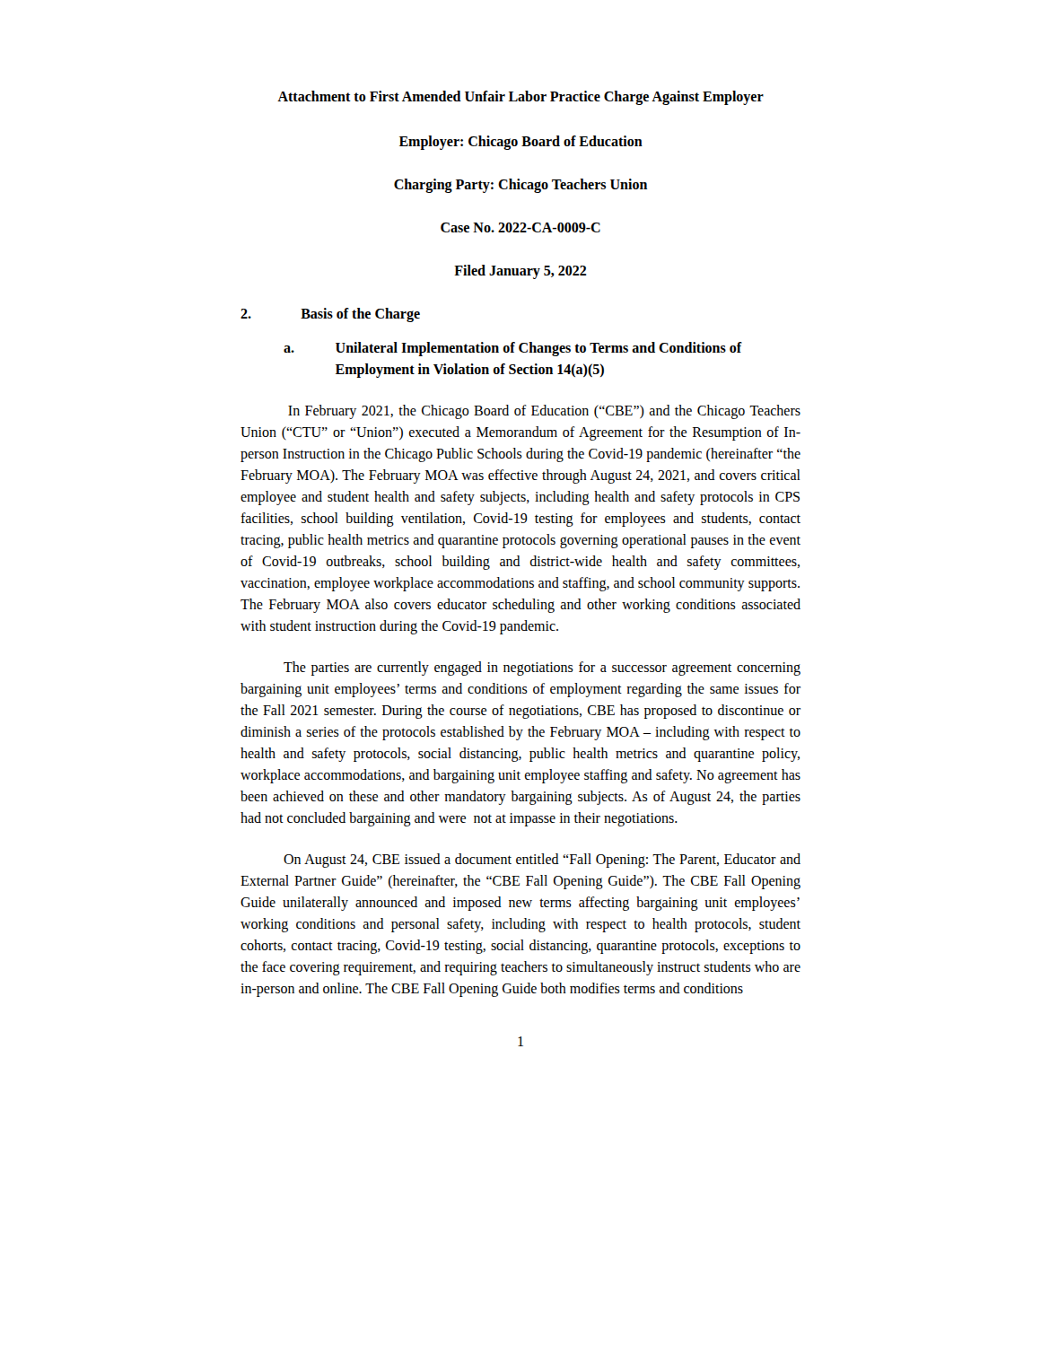Attachment to First Amended Unfair Labor Practice Charge Against Employer
Employer: Chicago Board of Education
Charging Party: Chicago Teachers Union
Case No. 2022-CA-0009-C
Filed January 5, 2022
2. Basis of the Charge
a. Unilateral Implementation of Changes to Terms and Conditions of Employment in Violation of Section 14(a)(5)
In February 2021, the Chicago Board of Education (“CBE”) and the Chicago Teachers Union (“CTU” or “Union”) executed a Memorandum of Agreement for the Resumption of In-person Instruction in the Chicago Public Schools during the Covid-19 pandemic (hereinafter “the February MOA). The February MOA was effective through August 24, 2021, and covers critical employee and student health and safety subjects, including health and safety protocols in CPS facilities, school building ventilation, Covid-19 testing for employees and students, contact tracing, public health metrics and quarantine protocols governing operational pauses in the event of Covid-19 outbreaks, school building and district-wide health and safety committees, vaccination, employee workplace accommodations and staffing, and school community supports. The February MOA also covers educator scheduling and other working conditions associated with student instruction during the Covid-19 pandemic.
The parties are currently engaged in negotiations for a successor agreement concerning bargaining unit employees’ terms and conditions of employment regarding the same issues for the Fall 2021 semester. During the course of negotiations, CBE has proposed to discontinue or diminish a series of the protocols established by the February MOA – including with respect to health and safety protocols, social distancing, public health metrics and quarantine policy, workplace accommodations, and bargaining unit employee staffing and safety. No agreement has been achieved on these and other mandatory bargaining subjects. As of August 24, the parties had not concluded bargaining and were not at impasse in their negotiations.
On August 24, CBE issued a document entitled “Fall Opening: The Parent, Educator and External Partner Guide” (hereinafter, the “CBE Fall Opening Guide”). The CBE Fall Opening Guide unilaterally announced and imposed new terms affecting bargaining unit employees’ working conditions and personal safety, including with respect to health protocols, student cohorts, contact tracing, Covid-19 testing, social distancing, quarantine protocols, exceptions to the face covering requirement, and requiring teachers to simultaneously instruct students who are in-person and online. The CBE Fall Opening Guide both modifies terms and conditions
1